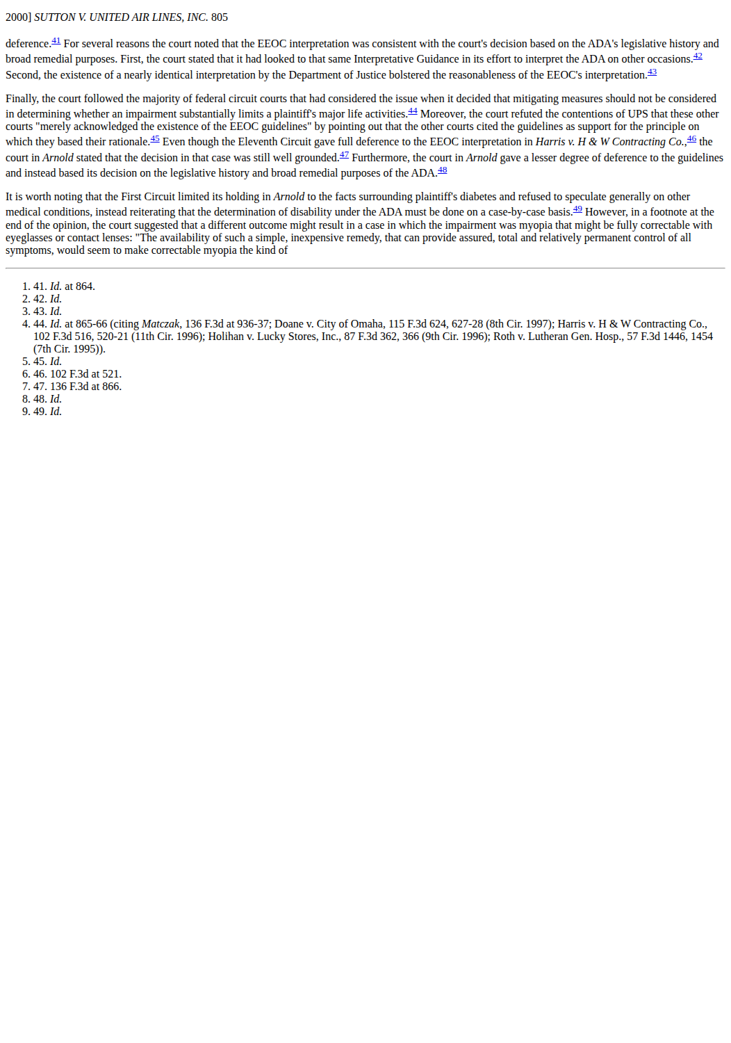2000] SUTTON V. UNITED AIR LINES, INC. 805
deference.41 For several reasons the court noted that the EEOC interpretation was consistent with the court's decision based on the ADA's legislative history and broad remedial purposes. First, the court stated that it had looked to that same Interpretative Guidance in its effort to interpret the ADA on other occasions.42 Second, the existence of a nearly identical interpretation by the Department of Justice bolstered the reasonableness of the EEOC's interpretation.43
Finally, the court followed the majority of federal circuit courts that had considered the issue when it decided that mitigating measures should not be considered in determining whether an impairment substantially limits a plaintiff's major life activities.44 Moreover, the court refuted the contentions of UPS that these other courts "merely acknowledged the existence of the EEOC guidelines" by pointing out that the other courts cited the guidelines as support for the principle on which they based their rationale.45 Even though the Eleventh Circuit gave full deference to the EEOC interpretation in Harris v. H & W Contracting Co.,46 the court in Arnold stated that the decision in that case was still well grounded.47 Furthermore, the court in Arnold gave a lesser degree of deference to the guidelines and instead based its decision on the legislative history and broad remedial purposes of the ADA.48
It is worth noting that the First Circuit limited its holding in Arnold to the facts surrounding plaintiff's diabetes and refused to speculate generally on other medical conditions, instead reiterating that the determination of disability under the ADA must be done on a case-by-case basis.49 However, in a footnote at the end of the opinion, the court suggested that a different outcome might result in a case in which the impairment was myopia that might be fully correctable with eyeglasses or contact lenses: "The availability of such a simple, inexpensive remedy, that can provide assured, total and relatively permanent control of all symptoms, would seem to make correctable myopia the kind of
41. Id. at 864.
42. Id.
43. Id.
44. Id. at 865-66 (citing Matczak, 136 F.3d at 936-37; Doane v. City of Omaha, 115 F.3d 624, 627-28 (8th Cir. 1997); Harris v. H & W Contracting Co., 102 F.3d 516, 520-21 (11th Cir. 1996); Holihan v. Lucky Stores, Inc., 87 F.3d 362, 366 (9th Cir. 1996); Roth v. Lutheran Gen. Hosp., 57 F.3d 1446, 1454 (7th Cir. 1995)).
45. Id.
46. 102 F.3d at 521.
47. 136 F.3d at 866.
48. Id.
49. Id.